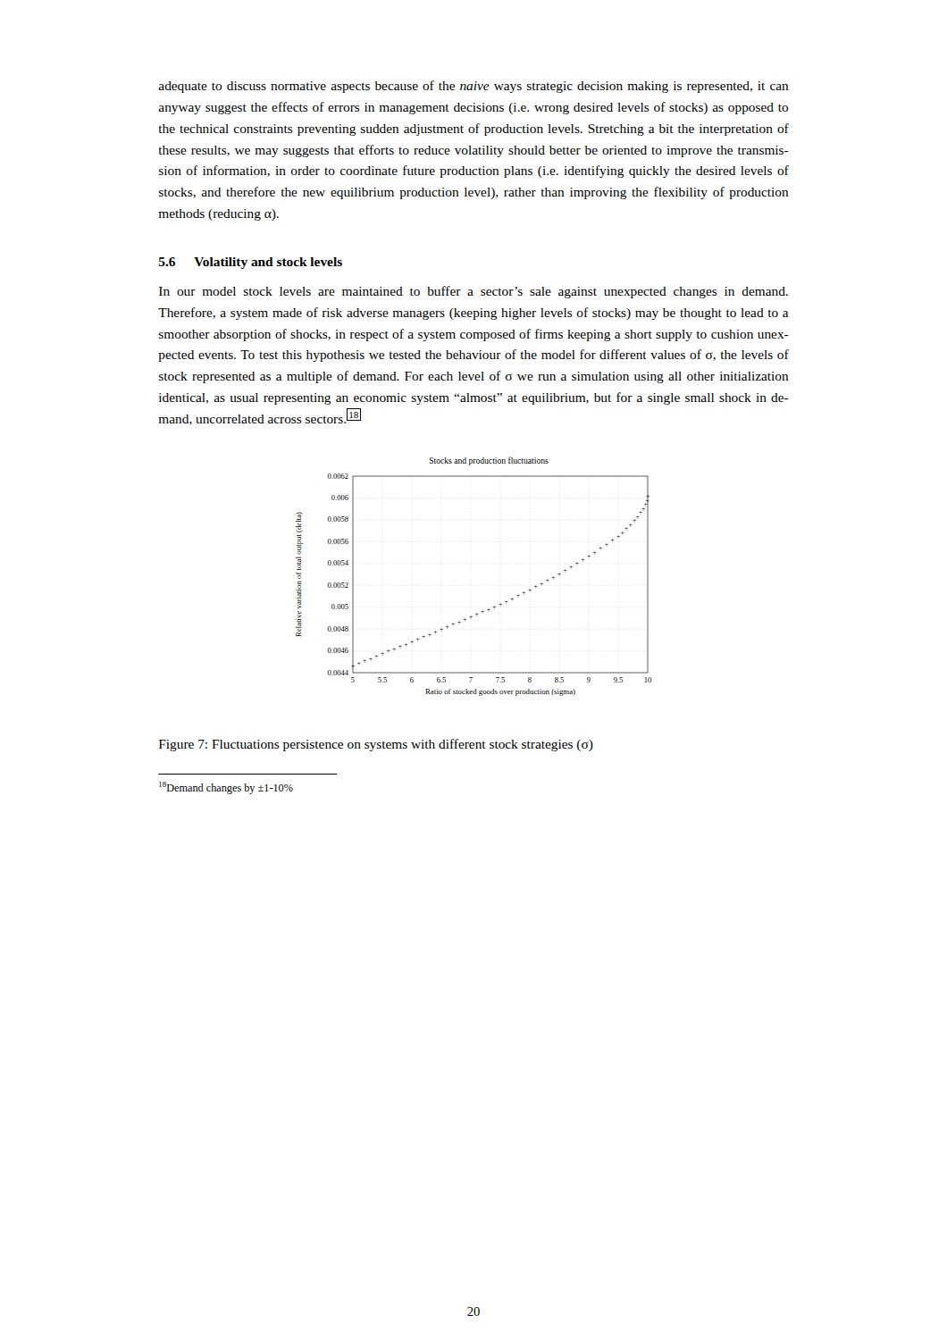adequate to discuss normative aspects because of the naive ways strategic decision making is represented, it can anyway suggest the effects of errors in management decisions (i.e. wrong desired levels of stocks) as opposed to the technical constraints preventing sudden adjustment of production levels. Stretching a bit the interpretation of these results, we may suggests that efforts to reduce volatility should better be oriented to improve the transmission of information, in order to coordinate future production plans (i.e. identifying quickly the desired levels of stocks, and therefore the new equilibrium production level), rather than improving the flexibility of production methods (reducing α).
5.6 Volatility and stock levels
In our model stock levels are maintained to buffer a sector’s sale against unexpected changes in demand. Therefore, a system made of risk adverse managers (keeping higher levels of stocks) may be thought to lead to a smoother absorption of shocks, in respect of a system composed of firms keeping a short supply to cushion unexpected events. To test this hypothesis we tested the behaviour of the model for different values of σ, the levels of stock represented as a multiple of demand. For each level of σ we run a simulation using all other initialization identical, as usual representing an economic system “almost” at equilibrium, but for a single small shock in demand, uncorrelated across sectors.18
Stocks and production fluctuations 0.0044 0.0046 0.0048 0.005 0.0052 0.0054 0.0056 0.0058 0.006 0.0062 5 5.5 6 6.5 7 7.5 8 8.5 9 9.5 10 Ratio of stocked goods over production (sigma) Relative variation of total output (delta) + + + + + + + + + + + + + + + + + + + + + + + + + + + + + + + + + + + + + + + + + + + + + + + + + + + + + + + +
Figure 7: Fluctuations persistence on systems with different stock strategies (σ)
18Demand changes by ±1-10%
20